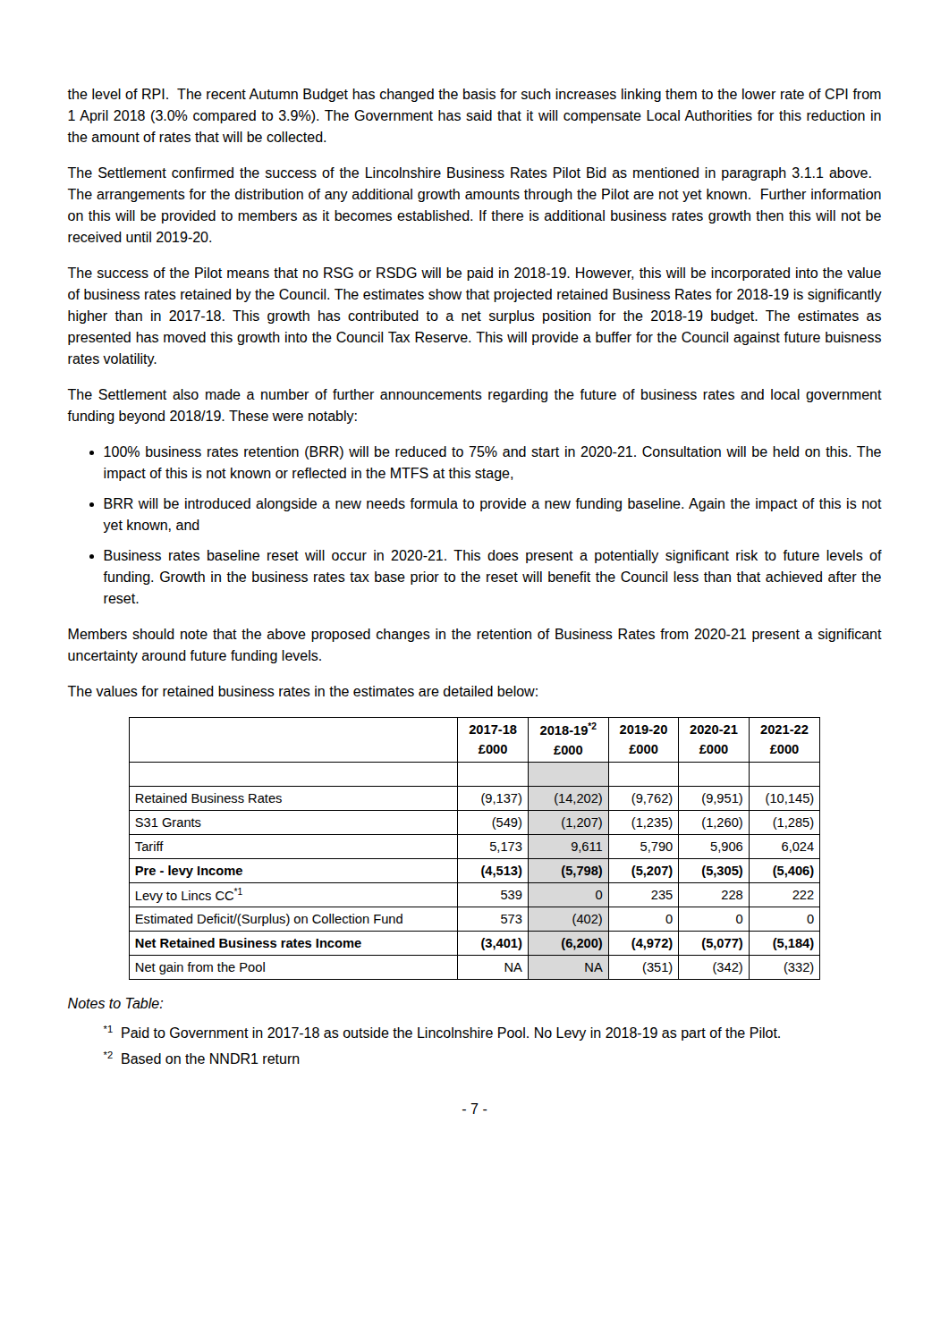the level of RPI. The recent Autumn Budget has changed the basis for such increases linking them to the lower rate of CPI from 1 April 2018 (3.0% compared to 3.9%). The Government has said that it will compensate Local Authorities for this reduction in the amount of rates that will be collected.
The Settlement confirmed the success of the Lincolnshire Business Rates Pilot Bid as mentioned in paragraph 3.1.1 above. The arrangements for the distribution of any additional growth amounts through the Pilot are not yet known. Further information on this will be provided to members as it becomes established. If there is additional business rates growth then this will not be received until 2019-20.
The success of the Pilot means that no RSG or RSDG will be paid in 2018-19. However, this will be incorporated into the value of business rates retained by the Council. The estimates show that projected retained Business Rates for 2018-19 is significantly higher than in 2017-18. This growth has contributed to a net surplus position for the 2018-19 budget. The estimates as presented has moved this growth into the Council Tax Reserve. This will provide a buffer for the Council against future buisness rates volatility.
The Settlement also made a number of further announcements regarding the future of business rates and local government funding beyond 2018/19. These were notably:
100% business rates retention (BRR) will be reduced to 75% and start in 2020-21. Consultation will be held on this. The impact of this is not known or reflected in the MTFS at this stage,
BRR will be introduced alongside a new needs formula to provide a new funding baseline. Again the impact of this is not yet known, and
Business rates baseline reset will occur in 2020-21. This does present a potentially significant risk to future levels of funding. Growth in the business rates tax base prior to the reset will benefit the Council less than that achieved after the reset.
Members should note that the above proposed changes in the retention of Business Rates from 2020-21 present a significant uncertainty around future funding levels.
The values for retained business rates in the estimates are detailed below:
| | 2017-18 £000 | 2018-19 *2 £000 | 2019-20 £000 | 2020-21 £000 | 2021-22 £000 |
| --- | --- | --- | --- | --- | --- |
| Retained Business Rates | (9,137) | (14,202) | (9,762) | (9,951) | (10,145) |
| S31 Grants | (549) | (1,207) | (1,235) | (1,260) | (1,285) |
| Tariff | 5,173 | 9,611 | 5,790 | 5,906 | 6,024 |
| Pre - levy Income | (4,513) | (5,798) | (5,207) | (5,305) | (5,406) |
| Levy to Lincs CC *1 | 539 | 0 | 235 | 228 | 222 |
| Estimated Deficit/(Surplus) on Collection Fund | 573 | (402) | 0 | 0 | 0 |
| Net Retained Business rates Income | (3,401) | (6,200) | (4,972) | (5,077) | (5,184) |
| Net gain from the Pool | NA | NA | (351) | (342) | (332) |
Notes to Table:
*1 Paid to Government in 2017-18 as outside the Lincolnshire Pool. No Levy in 2018-19 as part of the Pilot.
*2 Based on the NNDR1 return
- 7 -